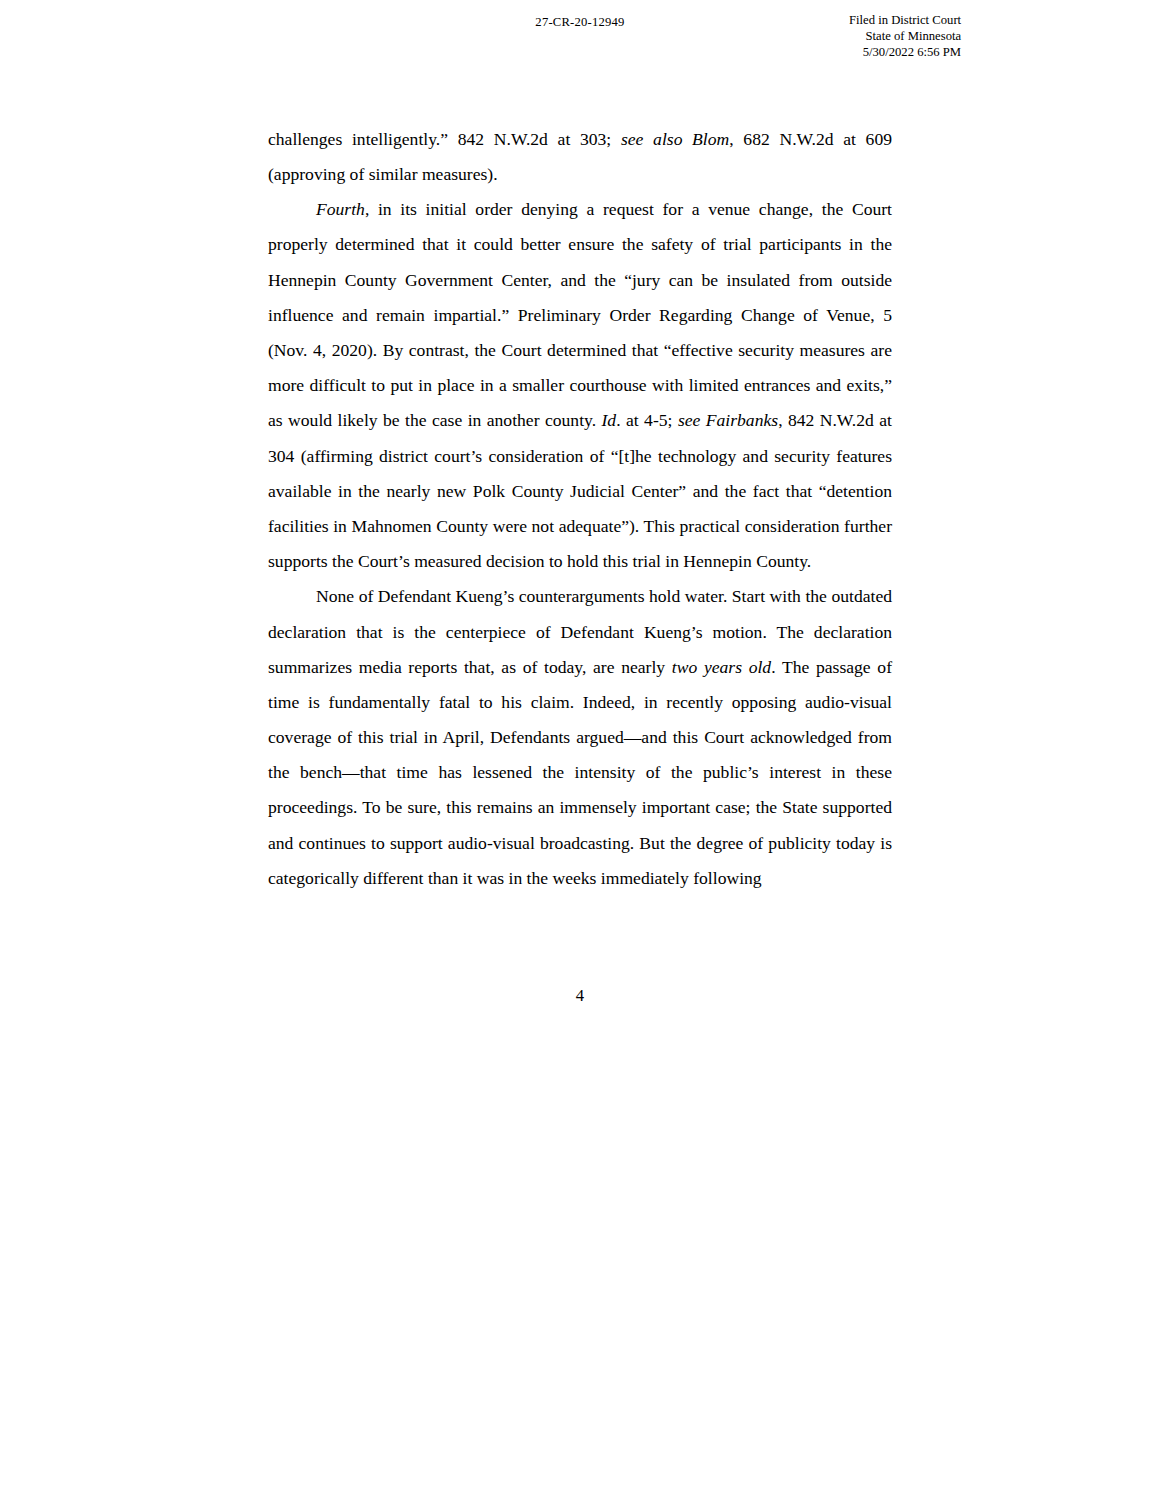27-CR-20-12949
Filed in District Court
State of Minnesota
5/30/2022 6:56 PM
challenges intelligently.” 842 N.W.2d at 303; see also Blom, 682 N.W.2d at 609 (approving of similar measures).
Fourth, in its initial order denying a request for a venue change, the Court properly determined that it could better ensure the safety of trial participants in the Hennepin County Government Center, and the “jury can be insulated from outside influence and remain impartial.” Preliminary Order Regarding Change of Venue, 5 (Nov. 4, 2020). By contrast, the Court determined that “effective security measures are more difficult to put in place in a smaller courthouse with limited entrances and exits,” as would likely be the case in another county. Id. at 4-5; see Fairbanks, 842 N.W.2d at 304 (affirming district court’s consideration of “[t]he technology and security features available in the nearly new Polk County Judicial Center” and the fact that “detention facilities in Mahnomen County were not adequate”). This practical consideration further supports the Court’s measured decision to hold this trial in Hennepin County.
None of Defendant Kueng’s counterarguments hold water. Start with the outdated declaration that is the centerpiece of Defendant Kueng’s motion. The declaration summarizes media reports that, as of today, are nearly two years old. The passage of time is fundamentally fatal to his claim. Indeed, in recently opposing audio-visual coverage of this trial in April, Defendants argued—and this Court acknowledged from the bench—that time has lessened the intensity of the public’s interest in these proceedings. To be sure, this remains an immensely important case; the State supported and continues to support audio-visual broadcasting. But the degree of publicity today is categorically different than it was in the weeks immediately following
4